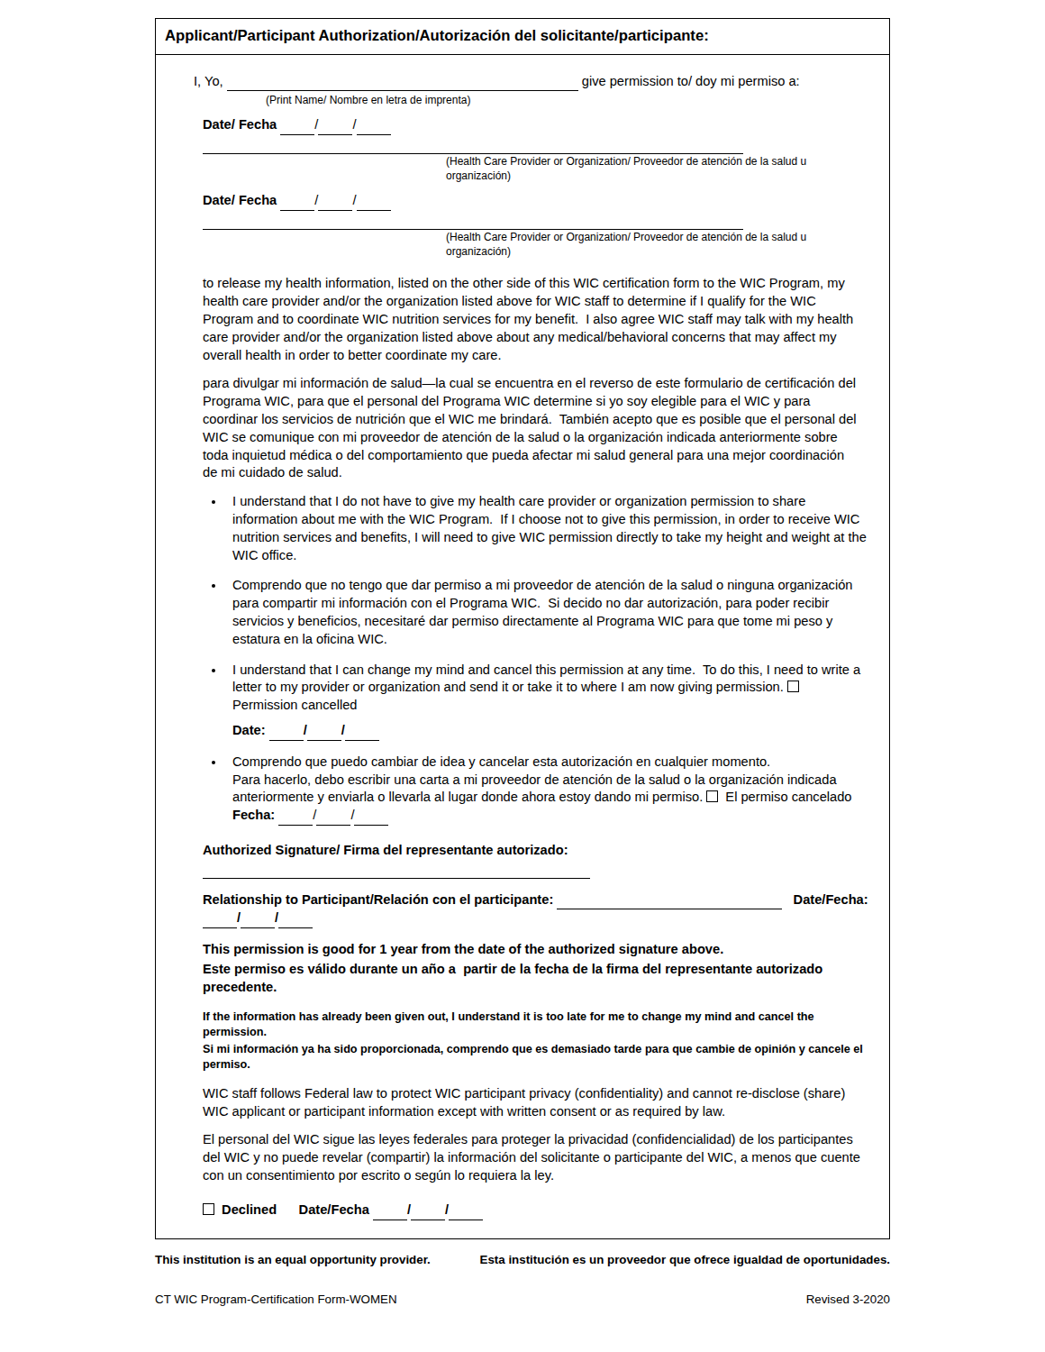Applicant/Participant Authorization/Autorización del solicitante/participante:
I, Yo, give permission to/ doy mi permiso a:
(Print Name/ Nombre en letra de imprenta)
Date/ Fecha / /
(Health Care Provider or Organization/ Proveedor de atención de la salud u organización)
Date/ Fecha / /
(Health Care Provider or Organization/ Proveedor de atención de la salud u organización)
to release my health information, listed on the other side of this WIC certification form to the WIC Program, my health care provider and/or the organization listed above for WIC staff to determine if I qualify for the WIC Program and to coordinate WIC nutrition services for my benefit. I also agree WIC staff may talk with my health care provider and/or the organization listed above about any medical/behavioral concerns that may affect my overall health in order to better coordinate my care.
para divulgar mi información de salud—la cual se encuentra en el reverso de este formulario de certificación del Programa WIC, para que el personal del Programa WIC determine si yo soy elegible para el WIC y para coordinar los servicios de nutrición que el WIC me brindará. También acepto que es posible que el personal del WIC se comunique con mi proveedor de atención de la salud o la organización indicada anteriormente sobre toda inquietud médica o del comportamiento que pueda afectar mi salud general para una mejor coordinación de mi cuidado de salud.
I understand that I do not have to give my health care provider or organization permission to share information about me with the WIC Program. If I choose not to give this permission, in order to receive WIC nutrition services and benefits, I will need to give WIC permission directly to take my height and weight at the WIC office.
Comprendo que no tengo que dar permiso a mi proveedor de atención de la salud o ninguna organización para compartir mi información con el Programa WIC. Si decido no dar autorización, para poder recibir servicios y beneficios, necesitaré dar permiso directamente al Programa WIC para que tome mi peso y estatura en la oficina WIC.
I understand that I can change my mind and cancel this permission at any time. To do this, I need to write a letter to my provider or organization and send it or take it to where I am now giving permission. Permission cancelled
Date: / /
Comprendo que puedo cambiar de idea y cancelar esta autorización en cualquier momento.
Para hacerlo, debo escribir una carta a mi proveedor de atención de la salud o la organización indicada anteriormente y enviarla o llevarla al lugar donde ahora estoy dando mi permiso. El permiso cancelado Fecha: / /
Authorized Signature/ Firma del representante autorizado:
Relationship to Participant/Relación con el participante: Date/Fecha: / /
This permission is good for 1 year from the date of the authorized signature above.
Este permiso es válido durante un año a partir de la fecha de la firma del representante autorizado precedente.
If the information has already been given out, I understand it is too late for me to change my mind and cancel the permission.
Si mi información ya ha sido proporcionada, comprendo que es demasiado tarde para que cambie de opinión y cancele el permiso.
WIC staff follows Federal law to protect WIC participant privacy (confidentiality) and cannot re-disclose (share) WIC applicant or participant information except with written consent or as required by law.
El personal del WIC sigue las leyes federales para proteger la privacidad (confidencialidad) de los participantes del WIC y no puede revelar (compartir) la información del solicitante o participante del WIC, a menos que cuente con un consentimiento por escrito o según lo requiera la ley.
Declined Date/Fecha / /
This institution is an equal opportunity provider.
Esta institución es un proveedor que ofrece igualdad de oportunidades.
CT WIC Program-Certification Form-WOMEN
Revised 3-2020